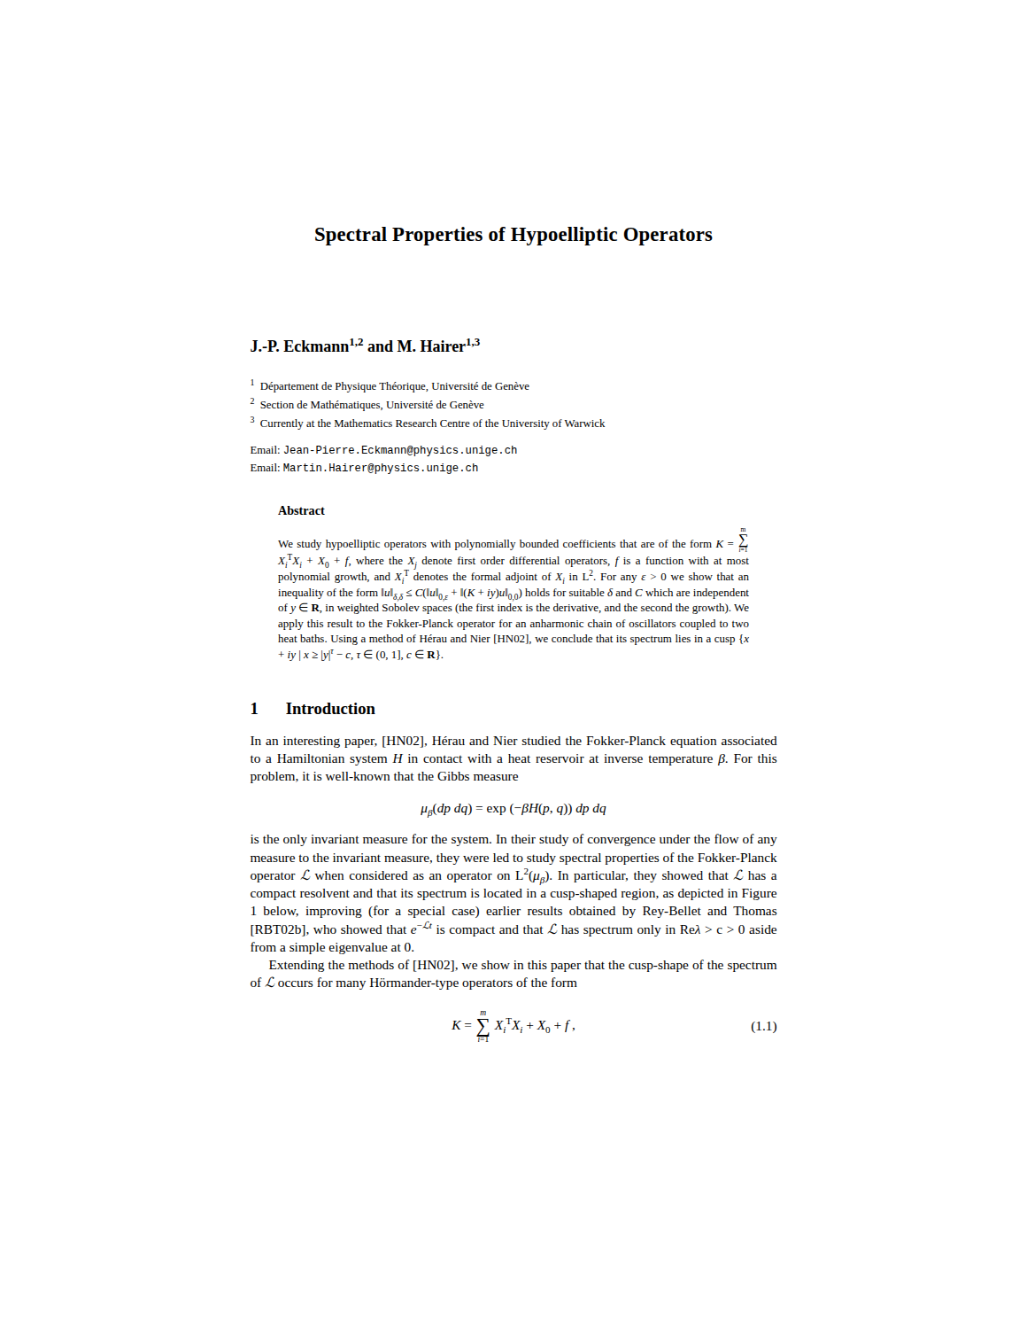Spectral Properties of Hypoelliptic Operators
J.-P. Eckmann1,2 and M. Hairer1,3
1 Département de Physique Théorique, Université de Genève 2 Section de Mathématiques, Université de Genève 3 Currently at the Mathematics Research Centre of the University of Warwick
Email: Jean-Pierre.Eckmann@physics.unige.ch
Email: Martin.Hairer@physics.unige.ch
Abstract
We study hypoelliptic operators with polynomially bounded coefficients that are of the form K = m∑i=1 XiTXi + X0 + f, where the Xj denote first order differential operators, f is a function with at most polynomial growth, and XiT denotes the formal adjoint of Xi in L2. For any ε > 0 we show that an inequality of the form ‖u‖δ,δ ≤ C(‖u‖0,ε + ‖(K + iy)u‖0,0) holds for suitable δ and C which are independent of y ∈ R, in weighted Sobolev spaces (the first index is the derivative, and the second the growth). We apply this result to the Fokker-Planck operator for an anharmonic chain of oscillators coupled to two heat baths. Using a method of Hérau and Nier [HN02], we conclude that its spectrum lies in a cusp {x + iy | x ≥ |y|τ − c, τ ∈ (0, 1], c ∈ R}.
1 Introduction
In an interesting paper, [HN02], Hérau and Nier studied the Fokker-Planck equation associated to a Hamiltonian system H in contact with a heat reservoir at inverse temperature β. For this problem, it is well-known that the Gibbs measure
μβ(dp dq) = exp (−βH(p, q)) dp dq
is the only invariant measure for the system. In their study of convergence under the flow of any measure to the invariant measure, they were led to study spectral properties of the Fokker-Planck operator ℒ when considered as an operator on L2(μβ). In particular, they showed that ℒ has a compact resolvent and that its spectrum is located in a cusp-shaped region, as depicted in Figure 1 below, improving (for a special case) earlier results obtained by Rey-Bellet and Thomas [RBT02b], who showed that e−ℒt is compact and that ℒ has spectrum only in Reλ > c > 0 aside from a simple eigenvalue at 0.
Extending the methods of [HN02], we show in this paper that the cusp-shape of the spectrum of ℒ occurs for many Hörmander-type operators of the form
K = m∑i=1 XiTXi + X0 + f , (1.1)